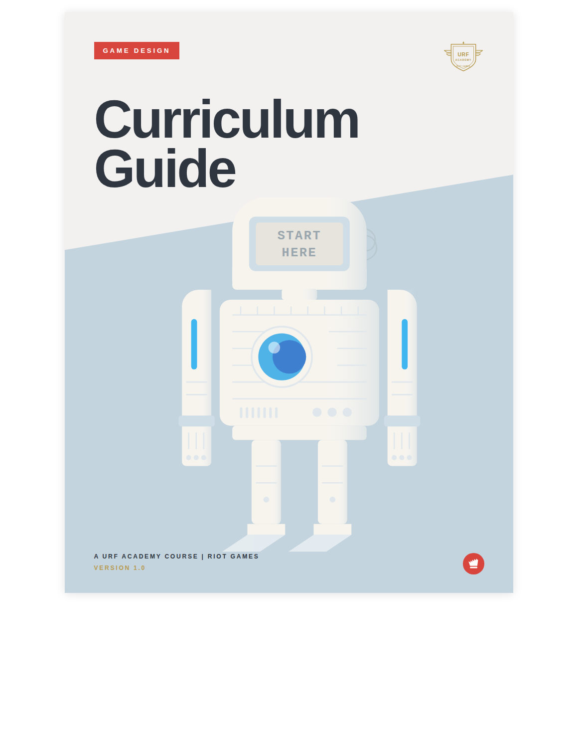Game Design
URF ACADEMY RIOT GAMES
Curriculum Guide
START HERE
A URF Academy Course | Riot Games
Version 1.0